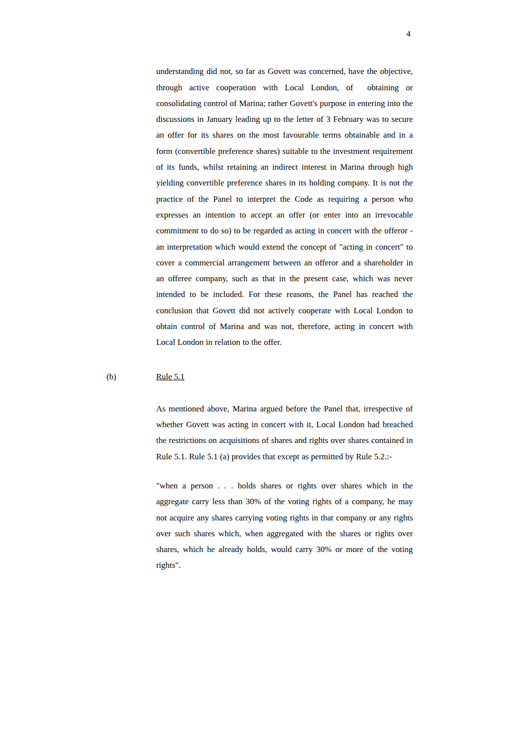4
understanding did not, so far as Govett was concerned, have the objective, through active cooperation with Local London, of obtaining or consolidating control of Marina; rather Govett's purpose in entering into the discussions in January leading up to the letter of 3 February was to secure an offer for its shares on the most favourable terms obtainable and in a form (convertible preference shares) suitable to the investment requirement of its funds, whilst retaining an indirect interest in Marina through high yielding convertible preference shares in its holding company. It is not the practice of the Panel to interpret the Code as requiring a person who expresses an intention to accept an offer (or enter into an irrevocable commitment to do so) to be regarded as acting in concert with the offeror - an interpretation which would extend the concept of "acting in concert" to cover a commercial arrangement between an offeror and a shareholder in an offeree company, such as that in the present case, which was never intended to be included. For these reasons, the Panel has reached the conclusion that Govett did not actively cooperate with Local London to obtain control of Marina and was not, therefore, acting in concert with Local London in relation to the offer.
(b)
Rule 5.1
As mentioned above, Marina argued before the Panel that, irrespective of whether Govett was acting in concert with it, Local London had breached the restrictions on acquisitions of shares and rights over shares contained in Rule 5.1. Rule 5.1 (a) provides that except as permitted by Rule 5.2.:-
"when a person . . . holds shares or rights over shares which in the aggregate carry less than 30% of the voting rights of a company, he may not acquire any shares carrying voting rights in that company or any rights over such shares which, when aggregated with the shares or rights over shares, which he already holds, would carry 30% or more of the voting rights".